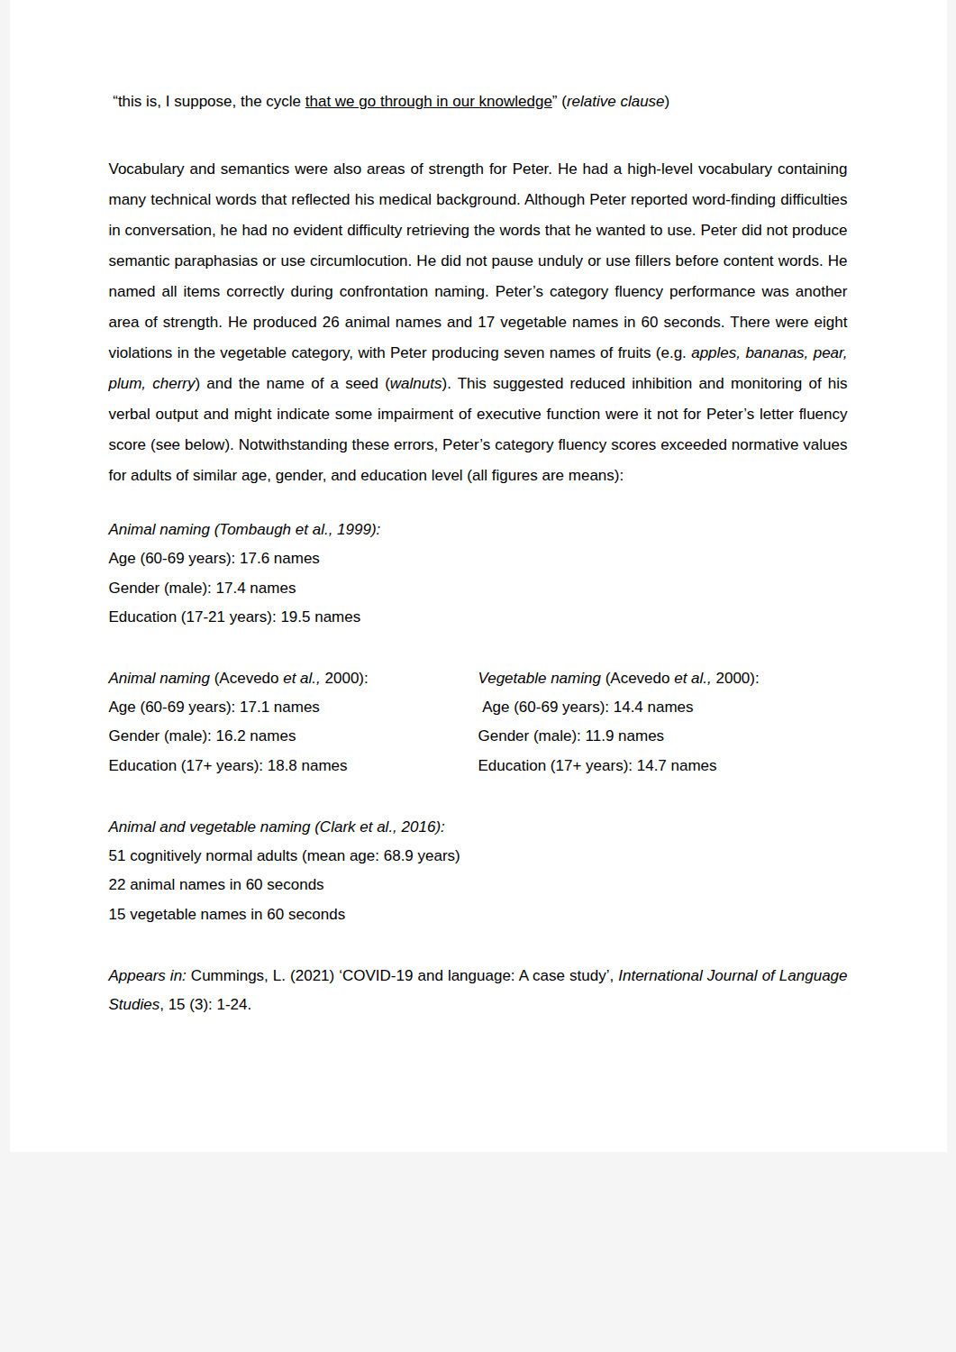“this is, I suppose, the cycle that we go through in our knowledge” (relative clause)
Vocabulary and semantics were also areas of strength for Peter. He had a high-level vocabulary containing many technical words that reflected his medical background. Although Peter reported word-finding difficulties in conversation, he had no evident difficulty retrieving the words that he wanted to use. Peter did not produce semantic paraphasias or use circumlocution. He did not pause unduly or use fillers before content words. He named all items correctly during confrontation naming. Peter’s category fluency performance was another area of strength. He produced 26 animal names and 17 vegetable names in 60 seconds. There were eight violations in the vegetable category, with Peter producing seven names of fruits (e.g. apples, bananas, pear, plum, cherry) and the name of a seed (walnuts). This suggested reduced inhibition and monitoring of his verbal output and might indicate some impairment of executive function were it not for Peter’s letter fluency score (see below). Notwithstanding these errors, Peter’s category fluency scores exceeded normative values for adults of similar age, gender, and education level (all figures are means):
Animal naming (Tombaugh et al., 1999):
Age (60-69 years): 17.6 names
Gender (male): 17.4 names
Education (17-21 years): 19.5 names
| Animal naming (Acevedo et al., 2000): | Vegetable naming (Acevedo et al., 2000): |
| Age (60-69 years): 17.1 names | Age (60-69 years): 14.4 names |
| Gender (male): 16.2 names | Gender (male): 11.9 names |
| Education (17+ years): 18.8 names | Education (17+ years): 14.7 names |
Animal and vegetable naming (Clark et al., 2016):
51 cognitively normal adults (mean age: 68.9 years)
22 animal names in 60 seconds
15 vegetable names in 60 seconds
Appears in: Cummings, L. (2021) ‘COVID-19 and language: A case study’, International Journal of Language Studies, 15 (3): 1-24.